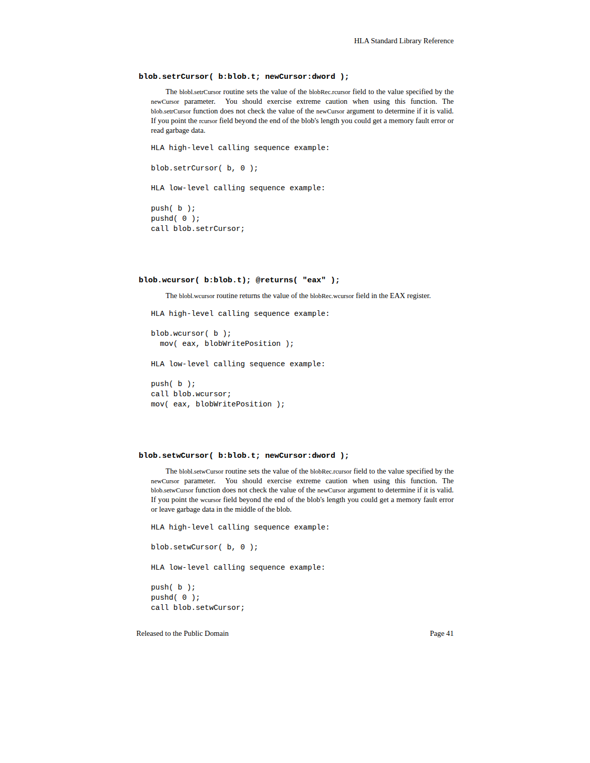HLA Standard Library Reference
blob.setrCursor( b:blob.t; newCursor:dword );
The blobl.setrCursor routine sets the value of the blobRec.rcursor field to the value specified by the newCursor parameter. You should exercise extreme caution when using this function. The blob.setrCursor function does not check the value of the newCursor argument to determine if it is valid. If you point the rcursor field beyond the end of the blob's length you could get a memory fault error or read garbage data.
HLA high-level calling sequence example:

blob.setrCursor( b, 0 );

HLA low-level calling sequence example:

push( b );
pushd( 0 );
call blob.setrCursor;
blob.wcursor( b:blob.t); @returns( "eax" );
The blobl.wcursor routine returns the value of the blobRec.wcursor field in the EAX register.
HLA high-level calling sequence example:

blob.wcursor( b );
  mov( eax, blobWritePosition );

HLA low-level calling sequence example:

push( b );
call blob.wcursor;
mov( eax, blobWritePosition );
blob.setwCursor( b:blob.t; newCursor:dword );
The blobl.setwCursor routine sets the value of the blobRec.rcursor field to the value specified by the newCursor parameter. You should exercise extreme caution when using this function. The blob.setwCursor function does not check the value of the newCursor argument to determine if it is valid. If you point the wcursor field beyond the end of the blob's length you could get a memory fault error or leave garbage data in the middle of the blob.
HLA high-level calling sequence example:

blob.setwCursor( b, 0 );

HLA low-level calling sequence example:

push( b );
pushd( 0 );
call blob.setwCursor;
Released to the Public Domain Page 41